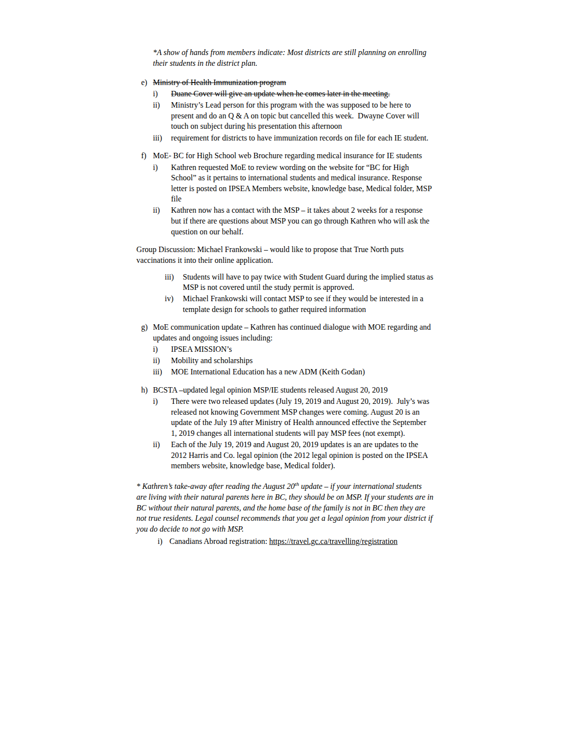*A show of hands from members indicate: Most districts are still planning on enrolling their students in the district plan.
e)
Ministry of Health Immunization program
i)
Duane Cover will give an update when he comes later in the meeting.
ii)
Ministry’s Lead person for this program with the was supposed to be here to present and do an Q & A on topic but cancelled this week. Dwayne Cover will touch on subject during his presentation this afternoon
iii)
requirement for districts to have immunization records on file for each IE student.
f)
MoE- BC for High School web Brochure regarding medical insurance for IE students
i)
Kathren requested MoE to review wording on the website for “BC for High School” as it pertains to international students and medical insurance. Response letter is posted on IPSEA Members website, knowledge base, Medical folder, MSP file
ii)
Kathren now has a contact with the MSP – it takes about 2 weeks for a response but if there are questions about MSP you can go through Kathren who will ask the question on our behalf.
Group Discussion: Michael Frankowski – would like to propose that True North puts vaccinations it into their online application.
iii)
Students will have to pay twice with Student Guard during the implied status as MSP is not covered until the study permit is approved.
iv)
Michael Frankowski will contact MSP to see if they would be interested in a template design for schools to gather required information
g)
MoE communication update – Kathren has continued dialogue with MOE regarding and updates and ongoing issues including:
i)
IPSEA MISSION’s
ii)
Mobility and scholarships
iii)
MOE International Education has a new ADM (Keith Godan)
h)
BCSTA –updated legal opinion MSP/IE students released August 20, 2019
i)
There were two released updates (July 19, 2019 and August 20, 2019). July’s was released not knowing Government MSP changes were coming. August 20 is an update of the July 19 after Ministry of Health announced effective the September 1, 2019 changes all international students will pay MSP fees (not exempt).
ii)
Each of the July 19, 2019 and August 20, 2019 updates is an are updates to the 2012 Harris and Co. legal opinion (the 2012 legal opinion is posted on the IPSEA members website, knowledge base, Medical folder).
* Kathren’s take-away after reading the August 20th update – if your international students are living with their natural parents here in BC, they should be on MSP. If your students are in BC without their natural parents, and the home base of the family is not in BC then they are not true residents. Legal counsel recommends that you get a legal opinion from your district if you do decide to not go with MSP.
i)
Canadians Abroad registration: https://travel.gc.ca/travelling/registration